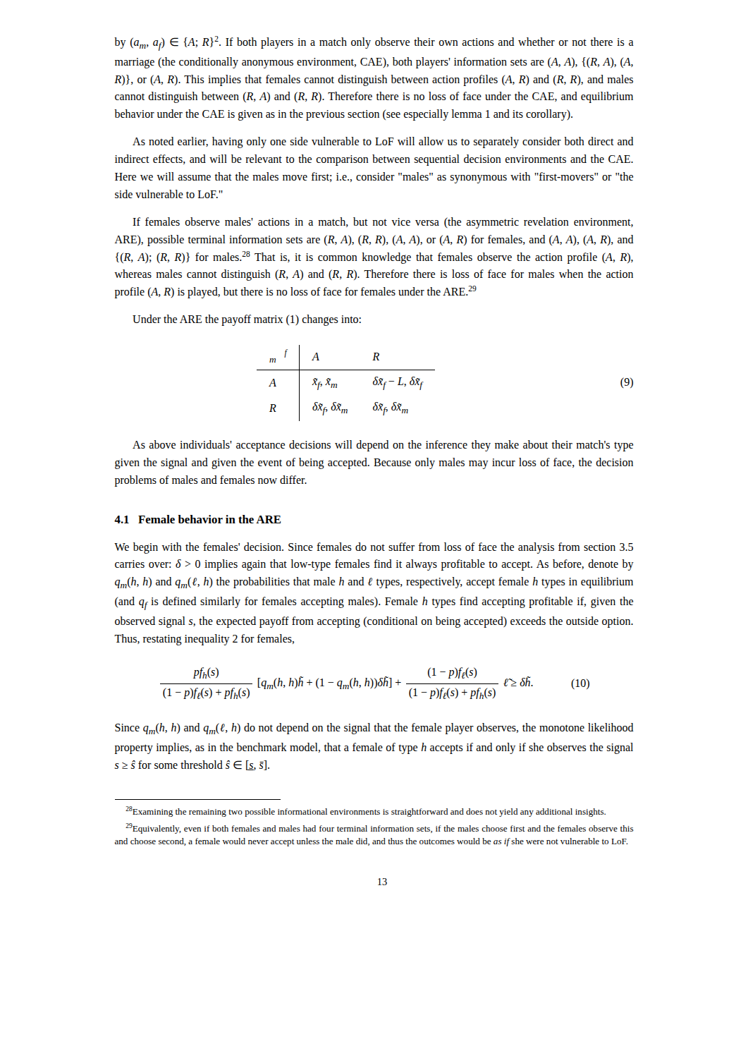by (am, af) ∈ {A; R}2. If both players in a match only observe their own actions and whether or not there is a marriage (the conditionally anonymous environment, CAE), both players' information sets are (A, A), {(R, A), (A, R)}, or (A, R). This implies that females cannot distinguish between action profiles (A, R) and (R, R), and males cannot distinguish between (R, A) and (R, R). Therefore there is no loss of face under the CAE, and equilibrium behavior under the CAE is given as in the previous section (see especially lemma 1 and its corollary).
As noted earlier, having only one side vulnerable to LoF will allow us to separately consider both direct and indirect effects, and will be relevant to the comparison between sequential decision environments and the CAE. Here we will assume that the males move first; i.e., consider "males" as synonymous with "first-movers" or "the side vulnerable to LoF."
If females observe males' actions in a match, but not vice versa (the asymmetric revelation environment, ARE), possible terminal information sets are (R, A), (R, R), (A, A), or (A, R) for females, and (A, A), (A, R), and {(R, A); (R, R)} for males.28 That is, it is common knowledge that females observe the action profile (A, R), whereas males cannot distinguish (R, A) and (R, R). Therefore there is loss of face for males when the action profile (A, R) is played, but there is no loss of face for females under the ARE.29
Under the ARE the payoff matrix (1) changes into:
| m f | A | R |
| A | x̃ f , x̃ m | δx̃ f − L , δx̃ f |
| R | δx̃ f , δx̃ m | δx̃ f , δx̃ m |
(9)
As above individuals' acceptance decisions will depend on the inference they make about their match's type given the signal and given the event of being accepted. Because only males may incur loss of face, the decision problems of males and females now differ.
4.1 Female behavior in the ARE
We begin with the females' decision. Since females do not suffer from loss of face the analysis from section 3.5 carries over: δ > 0 implies again that low-type females find it always profitable to accept. As before, denote by qm(h, h) and qm(ℓ, h) the probabilities that male h and ℓ types, respectively, accept female h types in equilibrium (and qf is defined similarly for females accepting males). Female h types find accepting profitable if, given the observed signal s, the expected payoff from accepting (conditional on being accepted) exceeds the outside option. Thus, restating inequality 2 for females,
pfh(s) (1 − p)fℓ(s) + pfh(s) [qm(h, h)h̃ + (1 − qm(h, h))δh̃] + (1 − p)fℓ(s) (1 − p)fℓ(s) + pfh(s) ℓ̃ ≥ δh̃. (10)
Since qm(h, h) and qm(ℓ, h) do not depend on the signal that the female player observes, the monotone likelihood property implies, as in the benchmark model, that a female of type h accepts if and only if she observes the signal s ≥ ŝ for some threshold ŝ ∈ [s̲, s̄].
28Examining the remaining two possible informational environments is straightforward and does not yield any additional insights.
29Equivalently, even if both females and males had four terminal information sets, if the males choose first and the females observe this and choose second, a female would never accept unless the male did, and thus the outcomes would be as if she were not vulnerable to LoF.
13